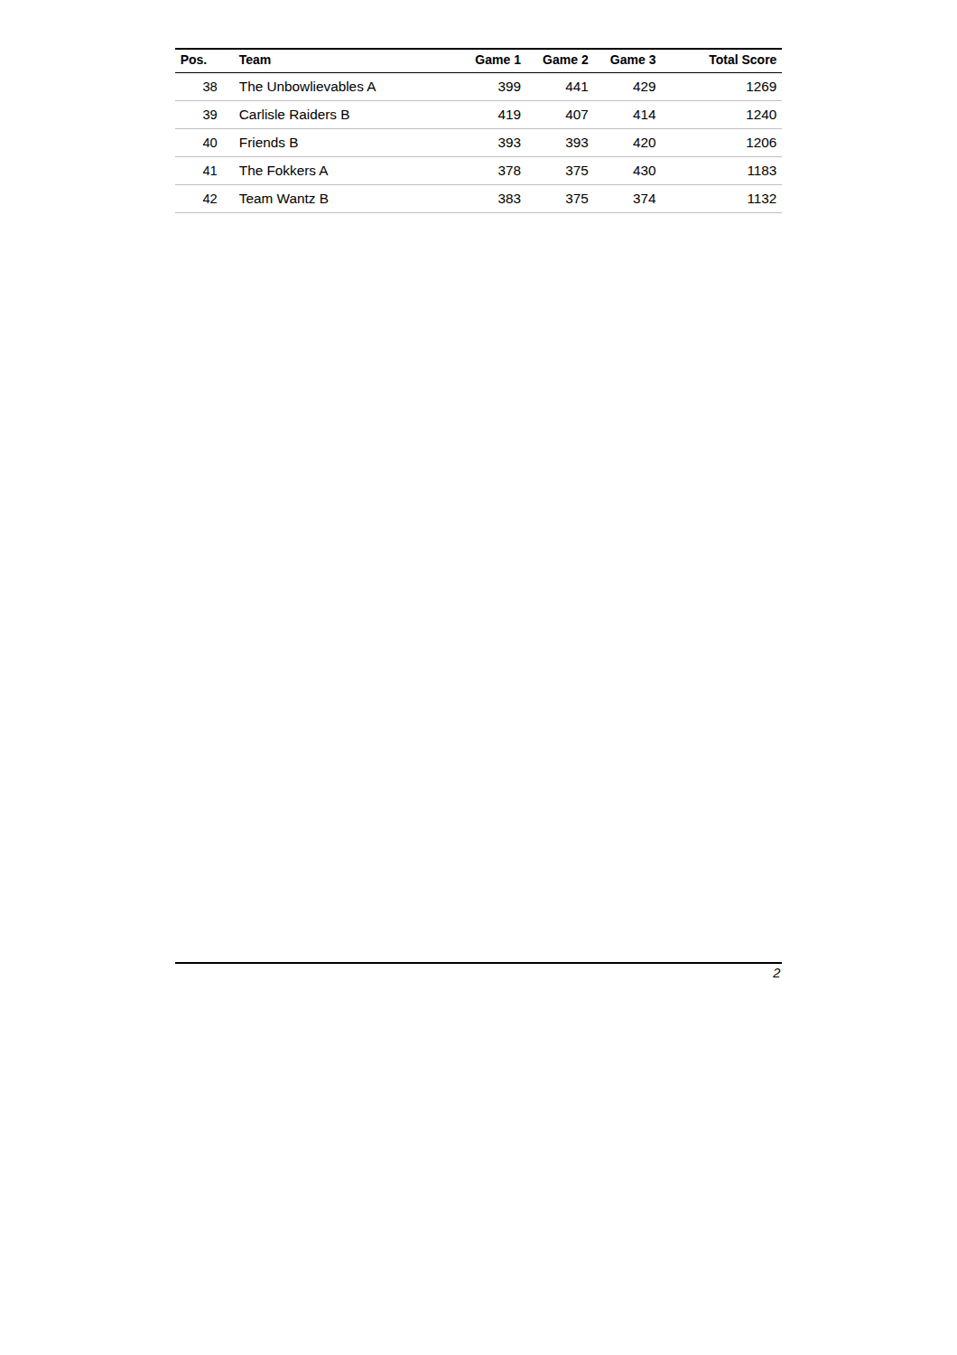| Pos. | Team | Game 1 | Game 2 | Game 3 | Total Score |
| --- | --- | --- | --- | --- | --- |
| 38 | The Unbowlievables A | 399 | 441 | 429 | 1269 |
| 39 | Carlisle Raiders B | 419 | 407 | 414 | 1240 |
| 40 | Friends B | 393 | 393 | 420 | 1206 |
| 41 | The Fokkers A | 378 | 375 | 430 | 1183 |
| 42 | Team Wantz B | 383 | 375 | 374 | 1132 |
2